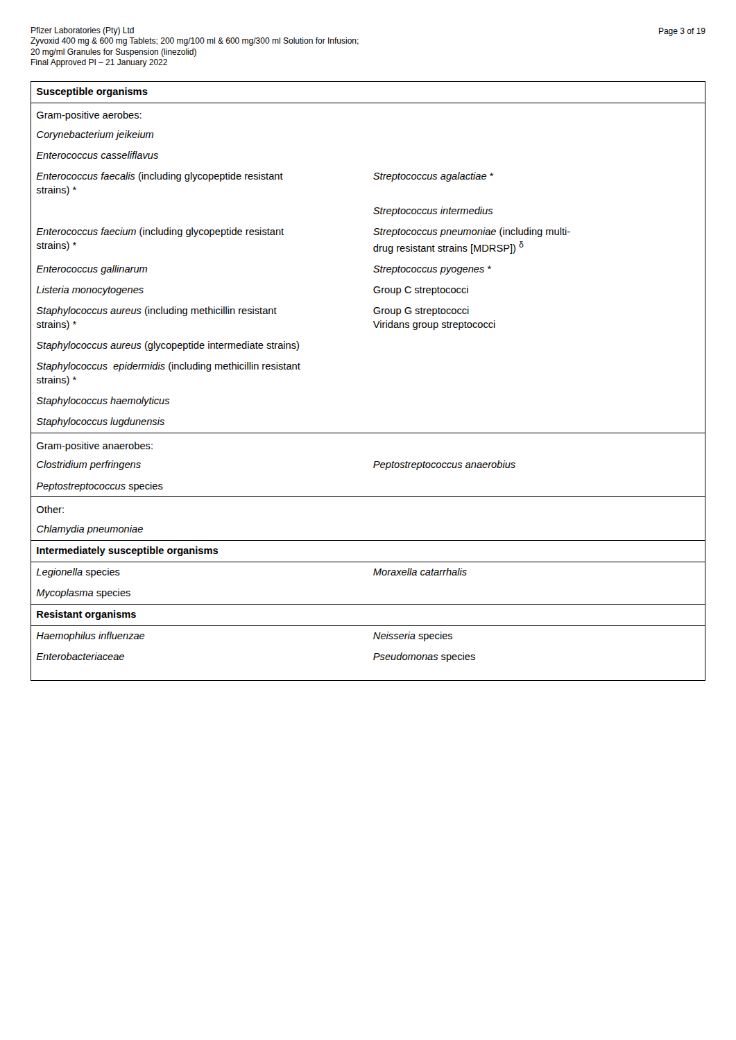Pfizer Laboratories (Pty) Ltd
Zyvoxid 400 mg & 600 mg Tablets; 200 mg/100 ml & 600 mg/300 ml Solution for Infusion;
20 mg/ml Granules for Suspension (linezolid)
Final Approved PI – 21 January 2022
Page 3 of 19
| Susceptible organisms |
| Gram-positive aerobes: |
| Corynebacterium jeikeium | |
| Enterococcus casseliflavus | |
| Enterococcus faecalis (including glycopeptide resistant strains) * | Streptococcus agalactiae * |
| | Streptococcus intermedius |
| Enterococcus faecium (including glycopeptide resistant strains) * | Streptococcus pneumoniae (including multi- drug resistant strains [MDRSP]) δ |
| Enterococcus gallinarum | Streptococcus pyogenes * |
| Listeria monocytogenes | Group C streptococci |
| Staphylococcus aureus (including methicillin resistant strains) * | Group G streptococci Viridans group streptococci |
| Staphylococcus aureus (glycopeptide intermediate strains) | |
| Staphylococcus epidermidis (including methicillin resistant strains) * | |
| Staphylococcus haemolyticus | |
| Staphylococcus lugdunensis | |
| Gram-positive anaerobes: |
| Clostridium perfringens | Peptostreptococcus anaerobius |
| Peptostreptococcus species | |
| Other: |
| Chlamydia pneumoniae | |
| Intermediately susceptible organisms |
| Legionella species | Moraxella catarrhalis |
| Mycoplasma species | |
| Resistant organisms |
| Haemophilus influenzae | Neisseria species |
| Enterobacteriaceae | Pseudomonas species |